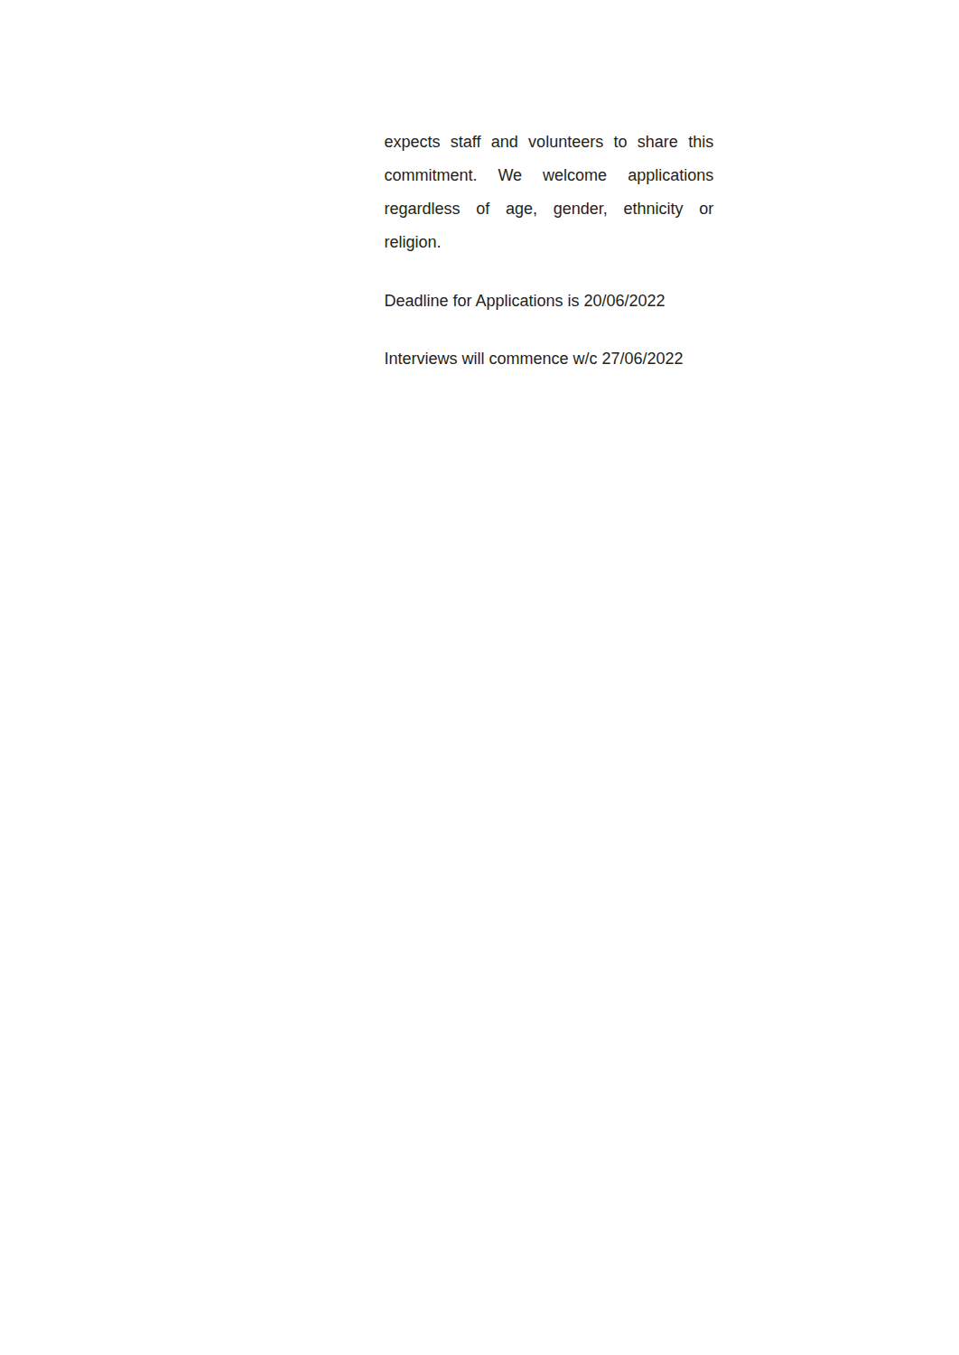expects staff and volunteers to share this commitment. We welcome applications regardless of age, gender, ethnicity or religion.
Deadline for Applications is 20/06/2022
Interviews will commence w/c 27/06/2022